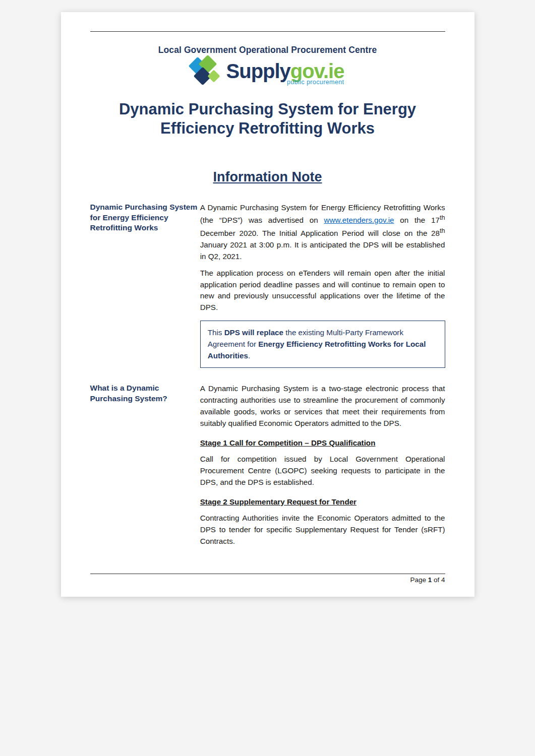Local Government Operational Procurement Centre
Supply gov.ie
public procurement
Dynamic Purchasing System for Energy
Efficiency Retrofitting Works
Information Note
| Dynamic Purchasing System for Energy Efficiency Retrofitting Works | A Dynamic Purchasing System for Energy Efficiency Retrofitting Works (the “DPS”) was advertised on www.etenders.gov.ie on the 17 th December 2020. The Initial Application Period will close on the 28 th January 2021 at 3:00 p.m. It is anticipated the DPS will be established in Q2, 2021. The application process on eTenders will remain open after the initial application period deadline passes and will continue to remain open to new and previously unsuccessful applications over the lifetime of the DPS. This DPS will replace the existing Multi-Party Framework Agreement for Energy Efficiency Retrofitting Works for Local Authorities . |
| What is a Dynamic Purchasing System? | A Dynamic Purchasing System is a two-stage electronic process that contracting authorities use to streamline the procurement of commonly available goods, works or services that meet their requirements from suitably qualified Economic Operators admitted to the DPS. Stage 1 Call for Competition – DPS Qualification Call for competition issued by Local Government Operational Procurement Centre (LGOPC) seeking requests to participate in the DPS, and the DPS is established. Stage 2 Supplementary Request for Tender Contracting Authorities invite the Economic Operators admitted to the DPS to tender for specific Supplementary Request for Tender (sRFT) Contracts. |
Page 1 of 4